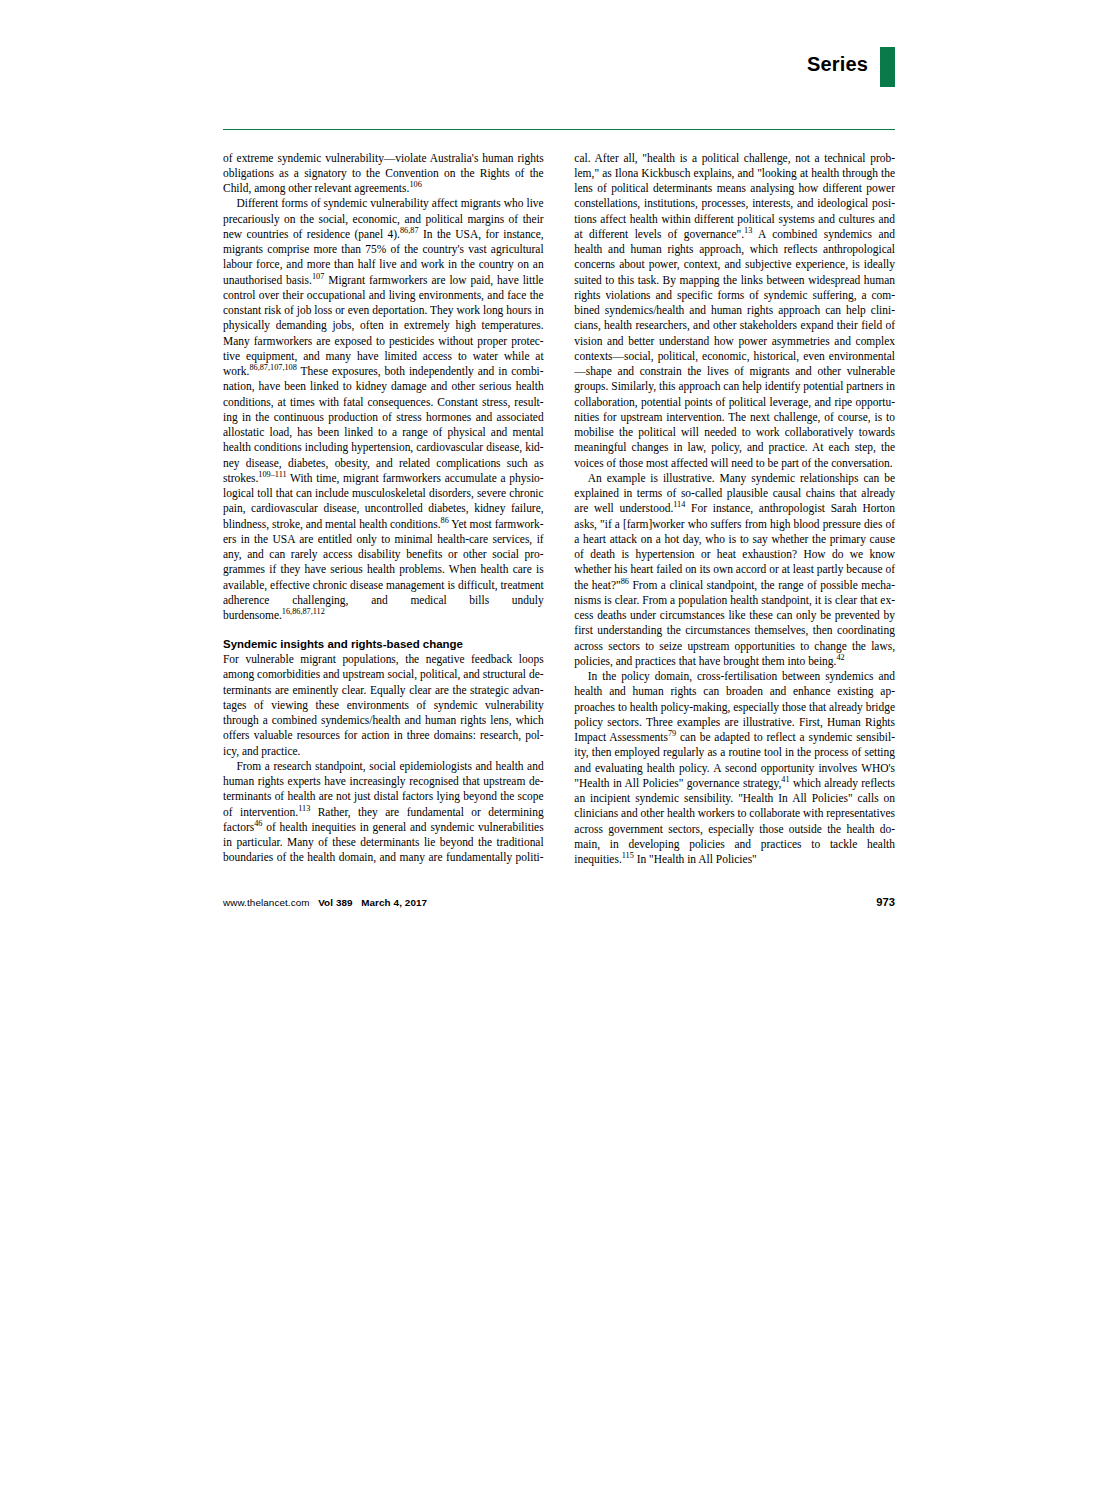Series
of extreme syndemic vulnerability—violate Australia's human rights obligations as a signatory to the Convention on the Rights of the Child, among other relevant agreements.106
Different forms of syndemic vulnerability affect migrants who live precariously on the social, economic, and political margins of their new countries of residence (panel 4).86,87 In the USA, for instance, migrants comprise more than 75% of the country's vast agricultural labour force, and more than half live and work in the country on an unauthorised basis.107 Migrant farmworkers are low paid, have little control over their occupational and living environments, and face the constant risk of job loss or even deportation. They work long hours in physically demanding jobs, often in extremely high temperatures. Many farmworkers are exposed to pesticides without proper protective equipment, and many have limited access to water while at work.86,87,107,108 These exposures, both independently and in combination, have been linked to kidney damage and other serious health conditions, at times with fatal consequences. Constant stress, resulting in the continuous production of stress hormones and associated allostatic load, has been linked to a range of physical and mental health conditions including hypertension, cardiovascular disease, kidney disease, diabetes, obesity, and related complications such as strokes.109–111 With time, migrant farmworkers accumulate a physiological toll that can include musculoskeletal disorders, severe chronic pain, cardiovascular disease, uncontrolled diabetes, kidney failure, blindness, stroke, and mental health conditions.86 Yet most farmworkers in the USA are entitled only to minimal health-care services, if any, and can rarely access disability benefits or other social programmes if they have serious health problems. When health care is available, effective chronic disease management is difficult, treatment adherence challenging, and medical bills unduly burdensome.16,86,87,112
Syndemic insights and rights-based change
For vulnerable migrant populations, the negative feedback loops among comorbidities and upstream social, political, and structural determinants are eminently clear. Equally clear are the strategic advantages of viewing these environments of syndemic vulnerability through a combined syndemics/health and human rights lens, which offers valuable resources for action in three domains: research, policy, and practice.
From a research standpoint, social epidemiologists and health and human rights experts have increasingly recognised that upstream determinants of health are not just distal factors lying beyond the scope of intervention.113 Rather, they are fundamental or determining factors46 of health inequities in general and syndemic vulnerabilities in particular. Many of these determinants lie beyond the traditional boundaries of the health domain, and many are fundamentally political. After all, "health is a political challenge, not a technical problem," as Ilona Kickbusch explains, and "looking at health through the lens of political determinants means analysing how different power constellations, institutions, processes, interests, and ideological positions affect health within different political systems and cultures and at different levels of governance".13 A combined syndemics and health and human rights approach, which reflects anthropological concerns about power, context, and subjective experience, is ideally suited to this task. By mapping the links between widespread human rights violations and specific forms of syndemic suffering, a combined syndemics/health and human rights approach can help clinicians, health researchers, and other stakeholders expand their field of vision and better understand how power asymmetries and complex contexts—social, political, economic, historical, even environmental—shape and constrain the lives of migrants and other vulnerable groups. Similarly, this approach can help identify potential partners in collaboration, potential points of political leverage, and ripe opportunities for upstream intervention. The next challenge, of course, is to mobilise the political will needed to work collaboratively towards meaningful changes in law, policy, and practice. At each step, the voices of those most affected will need to be part of the conversation.
An example is illustrative. Many syndemic relationships can be explained in terms of so-called plausible causal chains that already are well understood.114 For instance, anthropologist Sarah Horton asks, "if a [farm]worker who suffers from high blood pressure dies of a heart attack on a hot day, who is to say whether the primary cause of death is hypertension or heat exhaustion? How do we know whether his heart failed on its own accord or at least partly because of the heat?"86 From a clinical standpoint, the range of possible mechanisms is clear. From a population health standpoint, it is clear that excess deaths under circumstances like these can only be prevented by first understanding the circumstances themselves, then coordinating across sectors to seize upstream opportunities to change the laws, policies, and practices that have brought them into being.42
In the policy domain, cross-fertilisation between syndemics and health and human rights can broaden and enhance existing approaches to health policy-making, especially those that already bridge policy sectors. Three examples are illustrative. First, Human Rights Impact Assessments79 can be adapted to reflect a syndemic sensibility, then employed regularly as a routine tool in the process of setting and evaluating health policy. A second opportunity involves WHO's "Health in All Policies" governance strategy,41 which already reflects an incipient syndemic sensibility. "Health In All Policies" calls on clinicians and other health workers to collaborate with representatives across government sectors, especially those outside the health domain, in developing policies and practices to tackle health inequities.115 In "Health in All Policies"
www.thelancet.com Vol 389 March 4, 2017
973